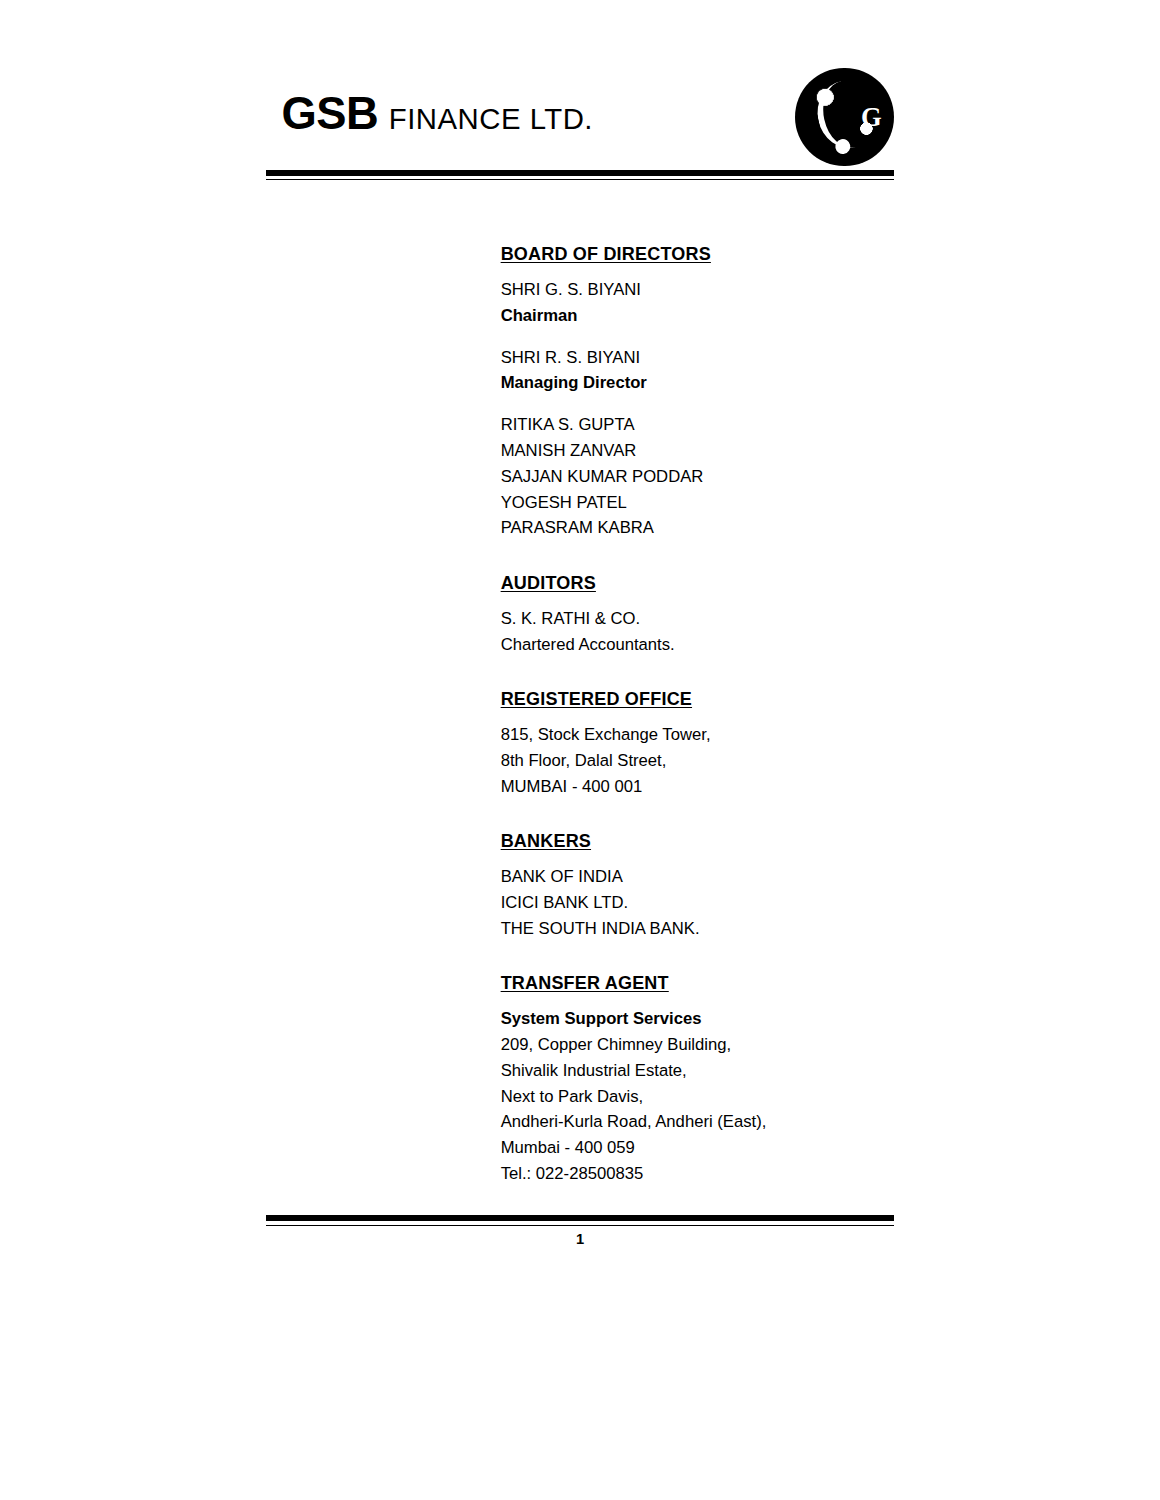GSB FINANCE LTD.
G
BOARD OF DIRECTORS
SHRI G. S. BIYANI
Chairman
SHRI R. S. BIYANI
Managing Director
RITIKA S. GUPTA
MANISH ZANVAR
SAJJAN KUMAR PODDAR
YOGESH PATEL
PARASRAM KABRA
AUDITORS
S. K. RATHI & CO.
Chartered Accountants.
REGISTERED OFFICE
815, Stock Exchange Tower,
8th Floor, Dalal Street,
MUMBAI - 400 001
BANKERS
BANK OF INDIA
ICICI BANK LTD.
THE SOUTH INDIA BANK.
TRANSFER AGENT
System Support Services
209, Copper Chimney Building,
Shivalik Industrial Estate,
Next to Park Davis,
Andheri-Kurla Road, Andheri (East),
Mumbai - 400 059
Tel.: 022-28500835
1